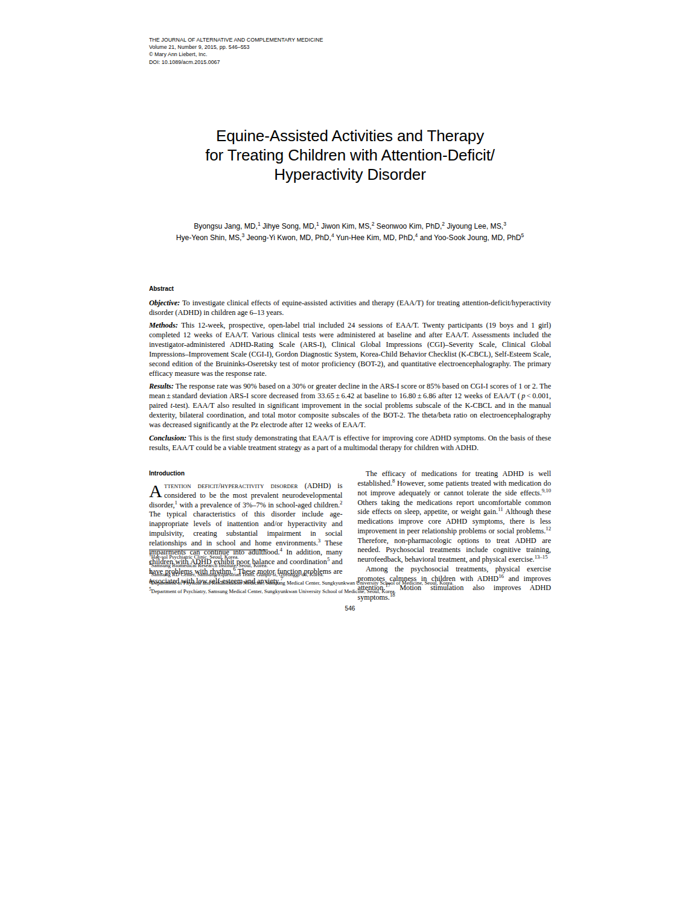THE JOURNAL OF ALTERNATIVE AND COMPLEMENTARY MEDICINE Volume 21, Number 9, 2015, pp. 546–553 © Mary Ann Liebert, Inc. DOI: 10.1089/acm.2015.0067
Equine-Assisted Activities and Therapy
for Treating Children with Attention-Deficit/
Hyperactivity Disorder
Byongsu Jang, MD,1 Jihye Song, MD,1 Jiwon Kim, MS,2 Seonwoo Kim, PhD,2 Jiyoung Lee, MS,3
Hye-Yeon Shin, MS,3 Jeong-Yi Kwon, MD, PhD,4 Yun-Hee Kim, MD, PhD,4 and Yoo-Sook Joung, MD, PhD5
Abstract
Objective: To investigate clinical effects of equine-assisted activities and therapy (EAA/T) for treating attention-deficit/hyperactivity disorder (ADHD) in children age 6–13 years.
Methods: This 12-week, prospective, open-label trial included 24 sessions of EAA/T. Twenty participants (19 boys and 1 girl) completed 12 weeks of EAA/T. Various clinical tests were administered at baseline and after EAA/T. Assessments included the investigator-administered ADHD-Rating Scale (ARS-I), Clinical Global Impressions (CGI)–Severity Scale, Clinical Global Impressions–Improvement Scale (CGI-I), Gordon Diagnostic System, Korea-Child Behavior Checklist (K-CBCL), Self-Esteem Scale, second edition of the Bruininks-Oseretsky test of motor proficiency (BOT-2), and quantitative electroencephalography. The primary efficacy measure was the response rate.
Results: The response rate was 90% based on a 30% or greater decline in the ARS-I score or 85% based on CGI-I scores of 1 or 2. The mean ± standard deviation ARS-I score decreased from 33.65 ± 6.42 at baseline to 16.80 ± 6.86 after 12 weeks of EAA/T ( p < 0.001, paired t-test). EAA/T also resulted in significant improvement in the social problems subscale of the K-CBCL and in the manual dexterity, bilateral coordination, and total motor composite subscales of the BOT-2. The theta/beta ratio on electroencephalography was decreased significantly at the Pz electrode after 12 weeks of EAA/T.
Conclusion: This is the first study demonstrating that EAA/T is effective for improving core ADHD symptoms. On the basis of these results, EAA/T could be a viable treatment strategy as a part of a multimodal therapy for children with ADHD.
Introduction
Attention deficit/hyperactivity disorder (ADHD) is considered to be the most prevalent neurodevelopmental disorder,1 with a prevalence of 3%–7% in school-aged children.2 The typical characteristics of this disorder include age-inappropriate levels of inattention and/or hyperactivity and impulsivity, creating substantial impairment in social relationships and in school and home environments.3 These impairments can continue into adulthood.4 In addition, many children with ADHD exhibit poor balance and coordination5 and have problems with rhythm.6 These motor function problems are associated with low self-esteem and anxiety.7
The efficacy of medications for treating ADHD is well established.8 However, some patients treated with medication do not improve adequately or cannot tolerate the side effects.9,10 Others taking the medications report uncomfortable common side effects on sleep, appetite, or weight gain.11 Although these medications improve core ADHD symptoms, there is less improvement in peer relationship problems or social problems.12 Therefore, non-pharmacologic options to treat ADHD are needed. Psychosocial treatments include cognitive training, neurofeedback, behavioral treatment, and physical exercise.13–15
Among the psychosocial treatments, physical exercise promotes calmness in children with ADHD16 and improves attention.17 Motion stimulation also improves ADHD symptoms.18
1Hae-sol Psychiatric Clinic, Seoul, Korea.
2Samsung Biomedical Research Institute, Seoul, Korea.
3Samsung RD Center, Samsung Equestrian Team, Gunpo-si, Gyeonggi-do, Korea.
4Department of Physical and Rehabilitation Medicine, Samsung Medical Center, Sungkyunkwan University School of Medicine, Seoul, Korea.
5Department of Psychiatry, Samsung Medical Center, Sungkyunkwan University School of Medicine, Seoul, Korea.
546